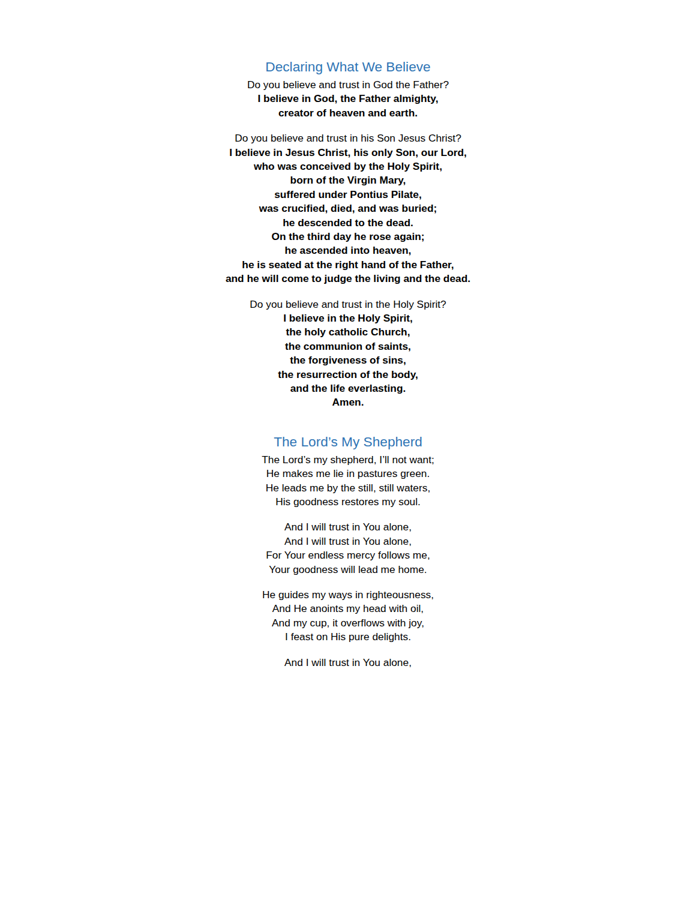Declaring What We Believe
Do you believe and trust in God the Father?
I believe in God, the Father almighty,
creator of heaven and earth.
Do you believe and trust in his Son Jesus Christ?
I believe in Jesus Christ, his only Son, our Lord,
who was conceived by the Holy Spirit,
born of the Virgin Mary,
suffered under Pontius Pilate,
was crucified, died, and was buried;
he descended to the dead.
On the third day he rose again;
he ascended into heaven,
he is seated at the right hand of the Father,
and he will come to judge the living and the dead.
Do you believe and trust in the Holy Spirit?
I believe in the Holy Spirit,
the holy catholic Church,
the communion of saints,
the forgiveness of sins,
the resurrection of the body,
and the life everlasting.
Amen.
The Lord’s My Shepherd
The Lord’s my shepherd, I’ll not want;
He makes me lie in pastures green.
He leads me by the still, still waters,
His goodness restores my soul.
And I will trust in You alone,
And I will trust in You alone,
For Your endless mercy follows me,
Your goodness will lead me home.
He guides my ways in righteousness,
And He anoints my head with oil,
And my cup, it overflows with joy,
I feast on His pure delights.
And I will trust in You alone,